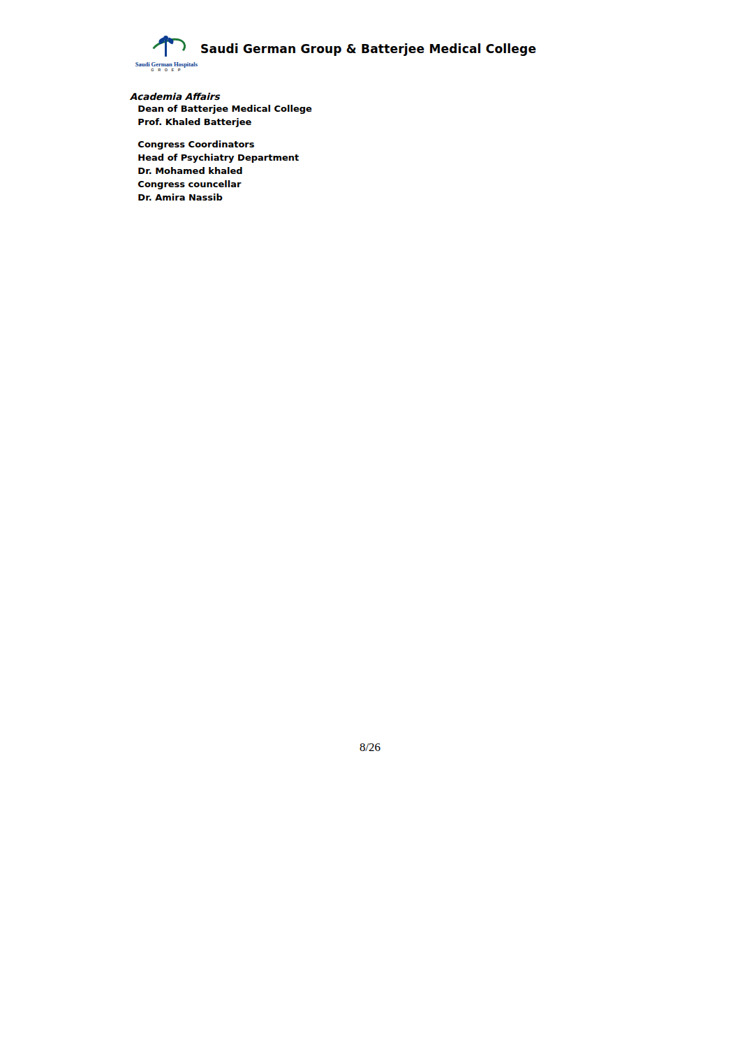Saudi German Hospitals
G R O E P
Saudi German Group & Batterjee Medical College
Academia Affairs
Dean of Batterjee Medical College
Prof. Khaled Batterjee
Congress Coordinators
Head of Psychiatry Department
Dr. Mohamed khaled
Congress councellar
Dr. Amira Nassib
8/26